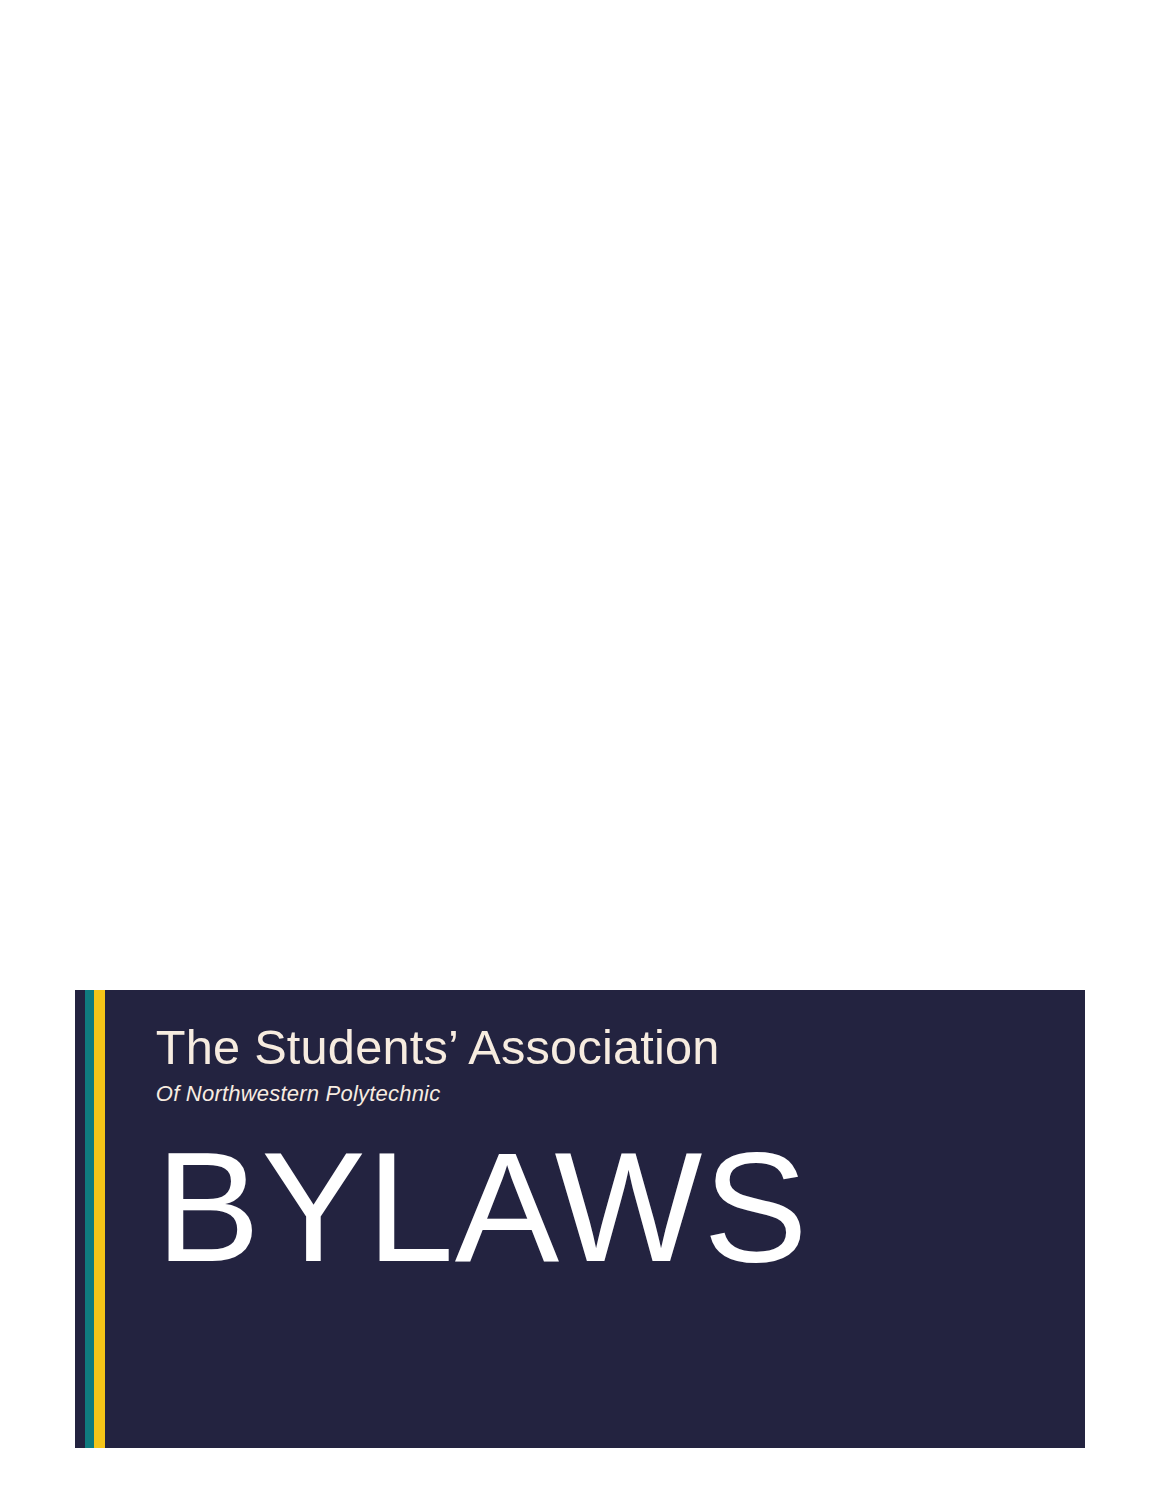The Students’ Association
Of Northwestern Polytechnic
BYLAWS